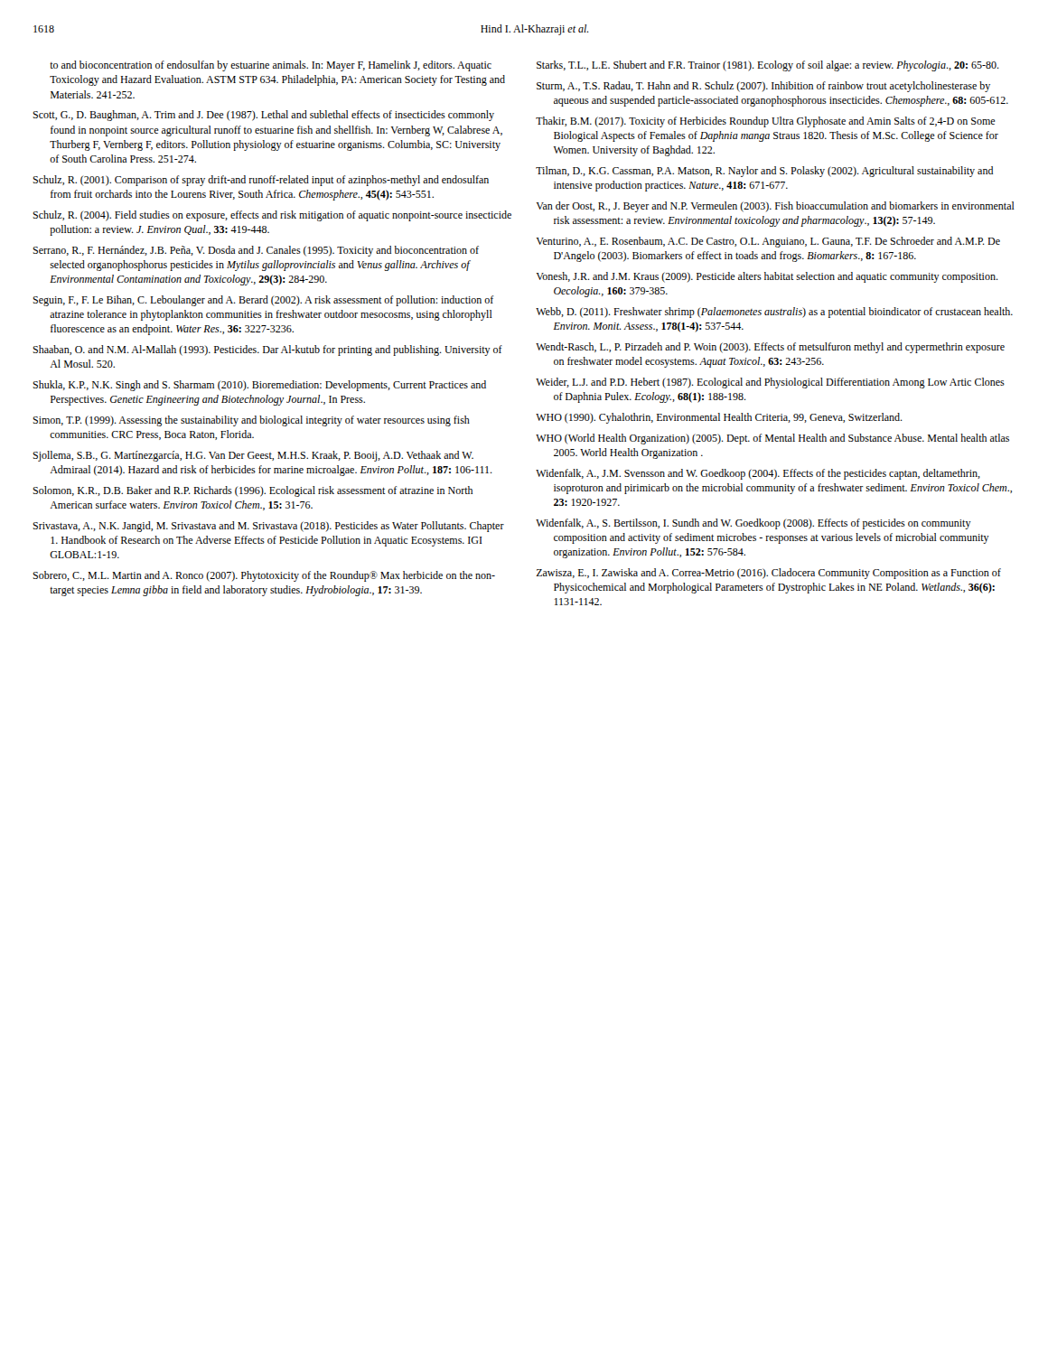1618 Hind I. Al-Khazraji et al.
to and bioconcentration of endosulfan by estuarine animals. In: Mayer F, Hamelink J, editors. Aquatic Toxicology and Hazard Evaluation. ASTM STP 634. Philadelphia, PA: American Society for Testing and Materials. 241-252.
Scott, G., D. Baughman, A. Trim and J. Dee (1987). Lethal and sublethal effects of insecticides commonly found in nonpoint source agricultural runoff to estuarine fish and shellfish. In: Vernberg W, Calabrese A, Thurberg F, Vernberg F, editors. Pollution physiology of estuarine organisms. Columbia, SC: University of South Carolina Press. 251-274.
Schulz, R. (2001). Comparison of spray drift-and runoff-related input of azinphos-methyl and endosulfan from fruit orchards into the Lourens River, South Africa. Chemosphere., 45(4): 543-551.
Schulz, R. (2004). Field studies on exposure, effects and risk mitigation of aquatic nonpoint-source insecticide pollution: a review. J. Environ Qual., 33: 419-448.
Serrano, R., F. Hernández, J.B. Peña, V. Dosda and J. Canales (1995). Toxicity and bioconcentration of selected organophosphorus pesticides in Mytilus galloprovincialis and Venus gallina. Archives of Environmental Contamination and Toxicology., 29(3): 284-290.
Seguin, F., F. Le Bihan, C. Leboulanger and A. Berard (2002). A risk assessment of pollution: induction of atrazine tolerance in phytoplankton communities in freshwater outdoor mesocosms, using chlorophyll fluorescence as an endpoint. Water Res., 36: 3227-3236.
Shaaban, O. and N.M. Al-Mallah (1993). Pesticides. Dar Al-kutub for printing and publishing. University of Al Mosul. 520.
Shukla, K.P., N.K. Singh and S. Sharmam (2010). Bioremediation: Developments, Current Practices and Perspectives. Genetic Engineering and Biotechnology Journal., In Press.
Simon, T.P. (1999). Assessing the sustainability and biological integrity of water resources using fish communities. CRC Press, Boca Raton, Florida.
Sjollema, S.B., G. Martínezgarcía, H.G. Van Der Geest, M.H.S. Kraak, P. Booij, A.D. Vethaak and W. Admiraal (2014). Hazard and risk of herbicides for marine microalgae. Environ Pollut., 187: 106-111.
Solomon, K.R., D.B. Baker and R.P. Richards (1996). Ecological risk assessment of atrazine in North American surface waters. Environ Toxicol Chem., 15: 31-76.
Srivastava, A., N.K. Jangid, M. Srivastava and M. Srivastava (2018). Pesticides as Water Pollutants. Chapter 1. Handbook of Research on The Adverse Effects of Pesticide Pollution in Aquatic Ecosystems. IGI GLOBAL:1-19.
Sobrero, C., M.L. Martin and A. Ronco (2007). Phytotoxicity of the Roundup® Max herbicide on the non-target species Lemna gibba in field and laboratory studies. Hydrobiologia., 17: 31-39.
Starks, T.L., L.E. Shubert and F.R. Trainor (1981). Ecology of soil algae: a review. Phycologia., 20: 65-80.
Sturm, A., T.S. Radau, T. Hahn and R. Schulz (2007). Inhibition of rainbow trout acetylcholinesterase by aqueous and suspended particle-associated organophosphorous insecticides. Chemosphere., 68: 605-612.
Thakir, B.M. (2017). Toxicity of Herbicides Roundup Ultra Glyphosate and Amin Salts of 2,4-D on Some Biological Aspects of Females of Daphnia manga Straus 1820. Thesis of M.Sc. College of Science for Women. University of Baghdad. 122.
Tilman, D., K.G. Cassman, P.A. Matson, R. Naylor and S. Polasky (2002). Agricultural sustainability and intensive production practices. Nature., 418: 671-677.
Van der Oost, R., J. Beyer and N.P. Vermeulen (2003). Fish bioaccumulation and biomarkers in environmental risk assessment: a review. Environmental toxicology and pharmacology., 13(2): 57-149.
Venturino, A., E. Rosenbaum, A.C. De Castro, O.L. Anguiano, L. Gauna, T.F. De Schroeder and A.M.P. De D'Angelo (2003). Biomarkers of effect in toads and frogs. Biomarkers., 8: 167-186.
Vonesh, J.R. and J.M. Kraus (2009). Pesticide alters habitat selection and aquatic community composition. Oecologia., 160: 379-385.
Webb, D. (2011). Freshwater shrimp (Palaemonetes australis) as a potential bioindicator of crustacean health. Environ. Monit. Assess., 178(1-4): 537-544.
Wendt-Rasch, L., P. Pirzadeh and P. Woin (2003). Effects of metsulfuron methyl and cypermethrin exposure on freshwater model ecosystems. Aquat Toxicol., 63: 243-256.
Weider, L.J. and P.D. Hebert (1987). Ecological and Physiological Differentiation Among Low Artic Clones of Daphnia Pulex. Ecology., 68(1): 188-198.
WHO (1990). Cyhalothrin, Environmental Health Criteria, 99, Geneva, Switzerland.
WHO (World Health Organization) (2005). Dept. of Mental Health and Substance Abuse. Mental health atlas 2005. World Health Organization .
Widenfalk, A., J.M. Svensson and W. Goedkoop (2004). Effects of the pesticides captan, deltamethrin, isoproturon and pirimicarb on the microbial community of a freshwater sediment. Environ Toxicol Chem., 23: 1920-1927.
Widenfalk, A., S. Bertilsson, I. Sundh and W. Goedkoop (2008). Effects of pesticides on community composition and activity of sediment microbes - responses at various levels of microbial community organization. Environ Pollut., 152: 576-584.
Zawisza, E., I. Zawiska and A. Correa-Metrio (2016). Cladocera Community Composition as a Function of Physicochemical and Morphological Parameters of Dystrophic Lakes in NE Poland. Wetlands., 36(6): 1131-1142.